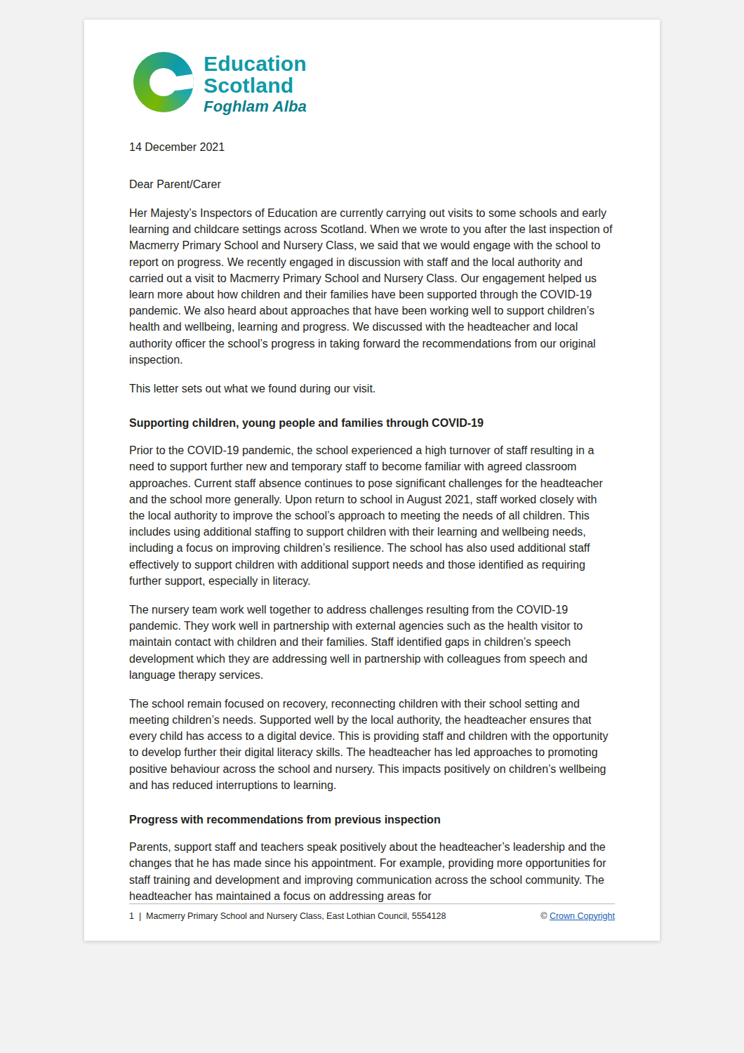Education Scotland Foghlam Alba
14 December 2021
Dear Parent/Carer
Her Majesty’s Inspectors of Education are currently carrying out visits to some schools and early learning and childcare settings across Scotland. When we wrote to you after the last inspection of Macmerry Primary School and Nursery Class, we said that we would engage with the school to report on progress. We recently engaged in discussion with staff and the local authority and carried out a visit to Macmerry Primary School and Nursery Class. Our engagement helped us learn more about how children and their families have been supported through the COVID-19 pandemic. We also heard about approaches that have been working well to support children’s health and wellbeing, learning and progress. We discussed with the headteacher and local authority officer the school’s progress in taking forward the recommendations from our original inspection.
This letter sets out what we found during our visit.
Supporting children, young people and families through COVID-19
Prior to the COVID-19 pandemic, the school experienced a high turnover of staff resulting in a need to support further new and temporary staff to become familiar with agreed classroom approaches. Current staff absence continues to pose significant challenges for the headteacher and the school more generally. Upon return to school in August 2021, staff worked closely with the local authority to improve the school’s approach to meeting the needs of all children. This includes using additional staffing to support children with their learning and wellbeing needs, including a focus on improving children’s resilience. The school has also used additional staff effectively to support children with additional support needs and those identified as requiring further support, especially in literacy.
The nursery team work well together to address challenges resulting from the COVID-19 pandemic. They work well in partnership with external agencies such as the health visitor to maintain contact with children and their families. Staff identified gaps in children’s speech development which they are addressing well in partnership with colleagues from speech and language therapy services.
The school remain focused on recovery, reconnecting children with their school setting and meeting children’s needs. Supported well by the local authority, the headteacher ensures that every child has access to a digital device. This is providing staff and children with the opportunity to develop further their digital literacy skills. The headteacher has led approaches to promoting positive behaviour across the school and nursery. This impacts positively on children’s wellbeing and has reduced interruptions to learning.
Progress with recommendations from previous inspection
Parents, support staff and teachers speak positively about the headteacher’s leadership and the changes that he has made since his appointment. For example, providing more opportunities for staff training and development and improving communication across the school community. The headteacher has maintained a focus on addressing areas for
1 | Macmerry Primary School and Nursery Class, East Lothian Council, 5554128
© Crown Copyright